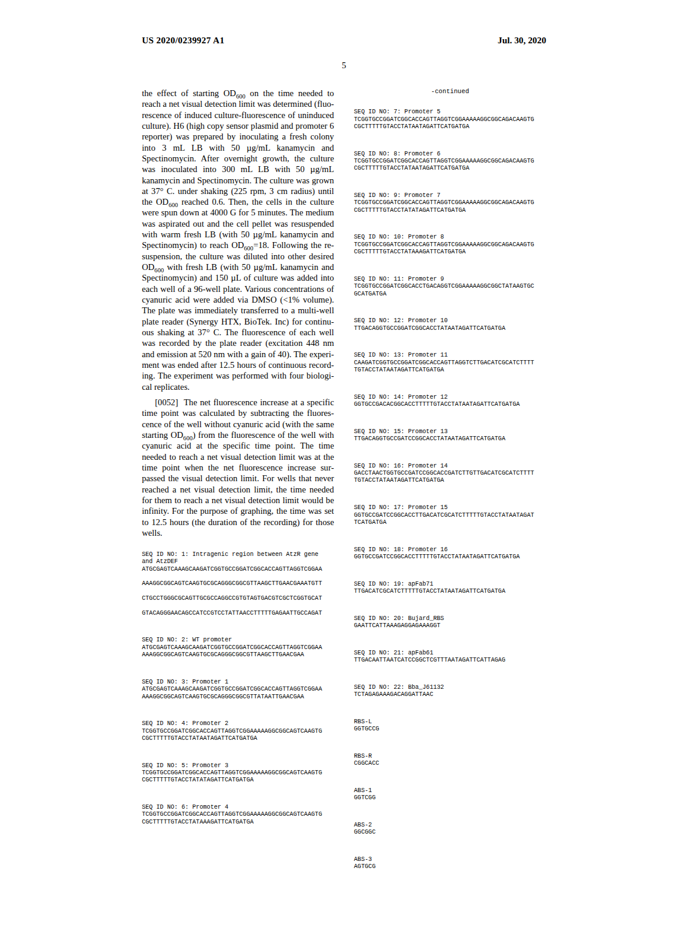US 2020/0239927 A1
Jul. 30, 2020
5
the effect of starting OD600 on the time needed to reach a net visual detection limit was determined (fluorescence of induced culture-fluorescence of uninduced culture). H6 (high copy sensor plasmid and promoter 6 reporter) was prepared by inoculating a fresh colony into 3 mL LB with 50 µg/mL kanamycin and Spectinomycin. After overnight growth, the culture was inoculated into 300 mL LB with 50 µg/mL kanamycin and Spectinomycin. The culture was grown at 37° C. under shaking (225 rpm, 3 cm radius) until the OD600 reached 0.6. Then, the cells in the culture were spun down at 4000 G for 5 minutes. The medium was aspirated out and the cell pellet was resuspended with warm fresh LB (with 50 µg/mL kanamycin and Spectinomycin) to reach OD600=18. Following the resuspension, the culture was diluted into other desired OD600 with fresh LB (with 50 µg/mL kanamycin and Spectinomycin) and 150 µL of culture was added into each well of a 96-well plate. Various concentrations of cyanuric acid were added via DMSO (<1% volume). The plate was immediately transferred to a multi-well plate reader (Synergy HTX, BioTek. Inc) for continuous shaking at 37° C. The fluorescence of each well was recorded by the plate reader (excitation 448 nm and emission at 520 nm with a gain of 40). The experiment was ended after 12.5 hours of continuous recording. The experiment was performed with four biological replicates.
[0052] The net fluorescence increase at a specific time point was calculated by subtracting the fluorescence of the well without cyanuric acid (with the same starting OD600) from the fluorescence of the well with cyanuric acid at the specific time point. The time needed to reach a net visual detection limit was at the time point when the net fluorescence increase surpassed the visual detection limit. For wells that never reached a net visual detection limit, the time needed for them to reach a net visual detection limit would be infinity. For the purpose of graphing, the time was set to 12.5 hours (the duration of the recording) for those wells.
SEQ ID NO: 1: Intragenic region between AtzR gene and AtzDEF ATGCGAGTCAAAGCAAGATCGGTGCCGGATCGGCACCAGTTAGGTCGGAA AAAGGCGGCAGTCAAGTGCGCAGGGCGGCGTTAAGCTTGAACGAAATGTT CTGCCTGGGCGCAGTTGCGCCAGGCCGTGTAGTGACGTCGCTCGGTGCAT GTACAGGGAACAGCCATCCGTCCTATTAACCTTTTTGAGAATTGCCAGAT
SEQ ID NO: 2: WT promoter ATGCGAGTCAAAGCAAGATCGGTGCCGGATCGGCACCAGTTAGGTCGGAA AAAGGCGGCAGTCAAGTGCGCAGGGCGGCGTTAAGCTTGAACGAA
SEQ ID NO: 3: Promoter 1 ATGCGAGTCAAAGCAAGATCGGTGCCGGATCGGCACCAGTTAGGTCGGAA AAAGGCGGCAGTCAAGTGCGCAGGGCGGCGTTATAATTGAACGAA
SEQ ID NO: 4: Promoter 2 TCGGTGCCGGATCGGCACCAGTTAGGTCGGAAAAAGGCGGCAGTCAAGTG CGCTTTTTGTACCTATAATAGATTCATGATGA
SEQ ID NO: 5: Promoter 3 TCGGTGCCGGATCGGCACCAGTTAGGTCGGAAAAAGGCGGCAGTCAAGTG CGCTTTTTGTACCTATATAGATTCATGATGA
SEQ ID NO: 6: Promoter 4 TCGGTGCCGGATCGGCACCAGTTAGGTCGGAAAAAGGCGGCAGTCAAGTG CGCTTTTTGTACCTATAAAGATTCATGATGA
-continued
SEQ ID NO: 7: Promoter 5 TCGGTGCCGGATCGGCACCAGTTAGGTCGGAAAAAGGCGGCAGACAAGTG CGCTTTTTGTACCTATAATAGATTCATGATGA
SEQ ID NO: 8: Promoter 6 TCGGTGCCGGATCGGCACCAGTTAGGTCGGAAAAAGGCGGCAGACAAGTG CGCTTTTTGTACCTATAATAGATTCATGATGA
SEQ ID NO: 9: Promoter 7 TCGGTGCCGGATCGGCACCAGTTAGGTCGGAAAAAGGCGGCAGACAAGTG CGCTTTTTGTACCTATATAGATTCATGATGA
SEQ ID NO: 10: Promoter 8 TCGGTGCCGGATCGGCACCAGTTAGGTCGGAAAAAGGCGGCAGACAAGTG CGCTTTTTGTACCTATAAAGATTCATGATGA
SEQ ID NO: 11: Promoter 9 TCGGTGCCGGATCGGCACCTGACAGGTCGGAAAAAGGCGGCTATAAGTGC GCATGATGA
SEQ ID NO: 12: Promoter 10 TTGACAGGTGCCGGATCGGCACCTATAATAGATTCATGATGA
SEQ ID NO: 13: Promoter 11 CAAGATCGGTGCCGGATCGGCACCAGTTAGGTCTTGACATCGCATCTTTT TGTACCTATAATAGATTCATGATGA
SEQ ID NO: 14: Promoter 12 GGTGCCGACACGGCACCTTTTTGTACCTATAATAGATTCATGATGA
SEQ ID NO: 15: Promoter 13 TTGACAGGTGCCGATCCGGCACCTATAATAGATTCATGATGA
SEQ ID NO: 16: Promoter 14 GACCTAACTGGTGCCGATCCGGCACCGATCTTGTTGACATCGCATCTTTT TGTACCTATAATAGATTCATGATGA
SEQ ID NO: 17: Promoter 15 GGTGCCGATCCGGCACCTTGACATCGCATCTTTTTGTACCTATAATAGAT TCATGATGA
SEQ ID NO: 18: Promoter 16 GGTGCCGATCCGGCACCTTTTTGTACCTATAATAGATTCATGATGA
SEQ ID NO: 19: apFab71 TTGACATCGCATCTTTTTGTACCTATAATAGATTCATGATGA
SEQ ID NO: 20: Bujard_RBS GAATTCATTAAAGAGGAGAAAGGT
SEQ ID NO: 21: apFab61 TTGACAATTAATCATCCGGCTCGTTTAATAGATTCATTAGAG
SEQ ID NO: 22: Bba_J61132 TCTAGAGAAAGACAGGATTAAC
RBS-L GGTGCCG
RBS-R CGGCACC
ABS-1 GGTCGG
ABS-2 GGCGGC
ABS-3 AGTGCG